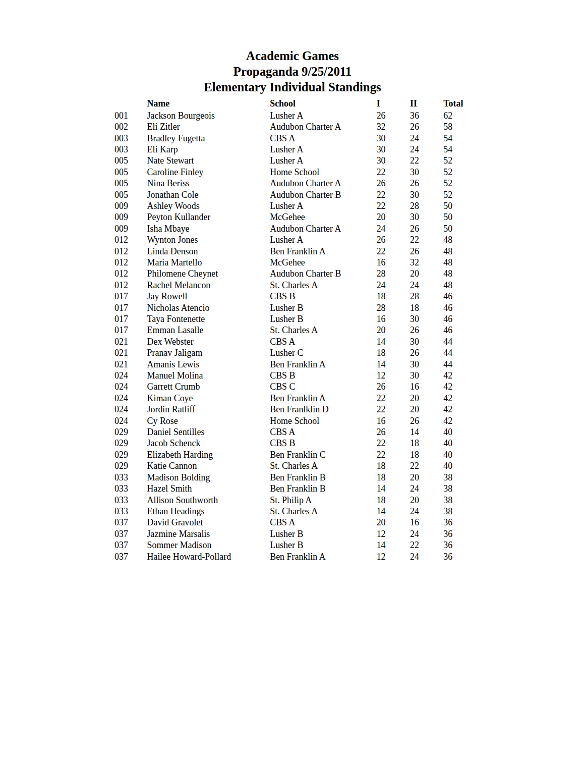Academic Games Propaganda 9/25/2011 Elementary Individual Standings
| | Name | School | I | II | Total |
| --- | --- | --- | --- | --- | --- |
| 001 | Jackson Bourgeois | Lusher A | 26 | 36 | 62 |
| 002 | Eli Zitler | Audubon Charter A | 32 | 26 | 58 |
| 003 | Bradley Fugetta | CBS A | 30 | 24 | 54 |
| 003 | Eli Karp | Lusher A | 30 | 24 | 54 |
| 005 | Nate Stewart | Lusher A | 30 | 22 | 52 |
| 005 | Caroline Finley | Home School | 22 | 30 | 52 |
| 005 | Nina Beriss | Audubon Charter A | 26 | 26 | 52 |
| 005 | Jonathan Cole | Audubon Charter B | 22 | 30 | 52 |
| 009 | Ashley Woods | Lusher A | 22 | 28 | 50 |
| 009 | Peyton Kullander | McGehee | 20 | 30 | 50 |
| 009 | Isha Mbaye | Audubon Charter A | 24 | 26 | 50 |
| 012 | Wynton Jones | Lusher A | 26 | 22 | 48 |
| 012 | Linda Denson | Ben Franklin A | 22 | 26 | 48 |
| 012 | Maria Martello | McGehee | 16 | 32 | 48 |
| 012 | Philomene Cheynet | Audubon Charter B | 28 | 20 | 48 |
| 012 | Rachel Melancon | St. Charles A | 24 | 24 | 48 |
| 017 | Jay Rowell | CBS B | 18 | 28 | 46 |
| 017 | Nicholas Atencio | Lusher B | 28 | 18 | 46 |
| 017 | Taya Fontenette | Lusher B | 16 | 30 | 46 |
| 017 | Emman Lasalle | St. Charles A | 20 | 26 | 46 |
| 021 | Dex Webster | CBS A | 14 | 30 | 44 |
| 021 | Pranav Jaligam | Lusher C | 18 | 26 | 44 |
| 021 | Amanis Lewis | Ben Franklin A | 14 | 30 | 44 |
| 024 | Manuel Molina | CBS B | 12 | 30 | 42 |
| 024 | Garrett Crumb | CBS C | 26 | 16 | 42 |
| 024 | Kiman Coye | Ben Franklin A | 22 | 20 | 42 |
| 024 | Jordin Ratliff | Ben Franlklin D | 22 | 20 | 42 |
| 024 | Cy Rose | Home School | 16 | 26 | 42 |
| 029 | Daniel Sentilles | CBS A | 26 | 14 | 40 |
| 029 | Jacob Schenck | CBS B | 22 | 18 | 40 |
| 029 | Elizabeth Harding | Ben Franklin C | 22 | 18 | 40 |
| 029 | Katie Cannon | St. Charles A | 18 | 22 | 40 |
| 033 | Madison Bolding | Ben Franklin B | 18 | 20 | 38 |
| 033 | Hazel Smith | Ben Franklin B | 14 | 24 | 38 |
| 033 | Allison Southworth | St. Philip A | 18 | 20 | 38 |
| 033 | Ethan Headings | St. Charles A | 14 | 24 | 38 |
| 037 | David Gravolet | CBS A | 20 | 16 | 36 |
| 037 | Jazmine Marsalis | Lusher B | 12 | 24 | 36 |
| 037 | Sommer Madison | Lusher B | 14 | 22 | 36 |
| 037 | Hailee Howard-Pollard | Ben Franklin A | 12 | 24 | 36 |